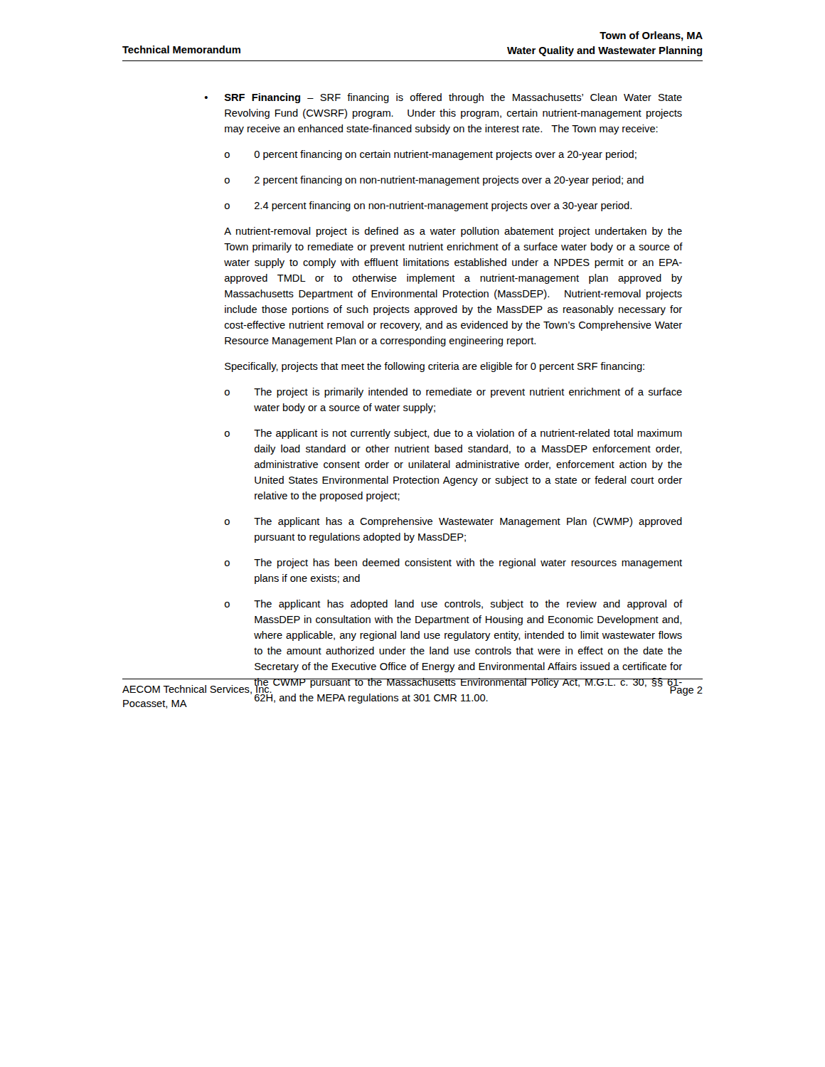Technical Memorandum
Town of Orleans, MA
Water Quality and Wastewater Planning
•
SRF Financing – SRF financing is offered through the Massachusetts’ Clean Water State Revolving Fund (CWSRF) program. Under this program, certain nutrient-management projects may receive an enhanced state-financed subsidy on the interest rate. The Town may receive:
o
0 percent financing on certain nutrient-management projects over a 20-year period;
o
2 percent financing on non-nutrient-management projects over a 20-year period; and
o
2.4 percent financing on non-nutrient-management projects over a 30-year period.
A nutrient-removal project is defined as a water pollution abatement project undertaken by the Town primarily to remediate or prevent nutrient enrichment of a surface water body or a source of water supply to comply with effluent limitations established under a NPDES permit or an EPA-approved TMDL or to otherwise implement a nutrient-management plan approved by Massachusetts Department of Environmental Protection (MassDEP). Nutrient-removal projects include those portions of such projects approved by the MassDEP as reasonably necessary for cost-effective nutrient removal or recovery, and as evidenced by the Town’s Comprehensive Water Resource Management Plan or a corresponding engineering report.
Specifically, projects that meet the following criteria are eligible for 0 percent SRF financing:
o
The project is primarily intended to remediate or prevent nutrient enrichment of a surface water body or a source of water supply;
o
The applicant is not currently subject, due to a violation of a nutrient-related total maximum daily load standard or other nutrient based standard, to a MassDEP enforcement order, administrative consent order or unilateral administrative order, enforcement action by the United States Environmental Protection Agency or subject to a state or federal court order relative to the proposed project;
o
The applicant has a Comprehensive Wastewater Management Plan (CWMP) approved pursuant to regulations adopted by MassDEP;
o
The project has been deemed consistent with the regional water resources management plans if one exists; and
o
The applicant has adopted land use controls, subject to the review and approval of MassDEP in consultation with the Department of Housing and Economic Development and, where applicable, any regional land use regulatory entity, intended to limit wastewater flows to the amount authorized under the land use controls that were in effect on the date the Secretary of the Executive Office of Energy and Environmental Affairs issued a certificate for the CWMP pursuant to the Massachusetts Environmental Policy Act, M.G.L. c. 30, §§ 61-62H, and the MEPA regulations at 301 CMR 11.00.
AECOM Technical Services, Inc.
Pocasset, MA
Page 2